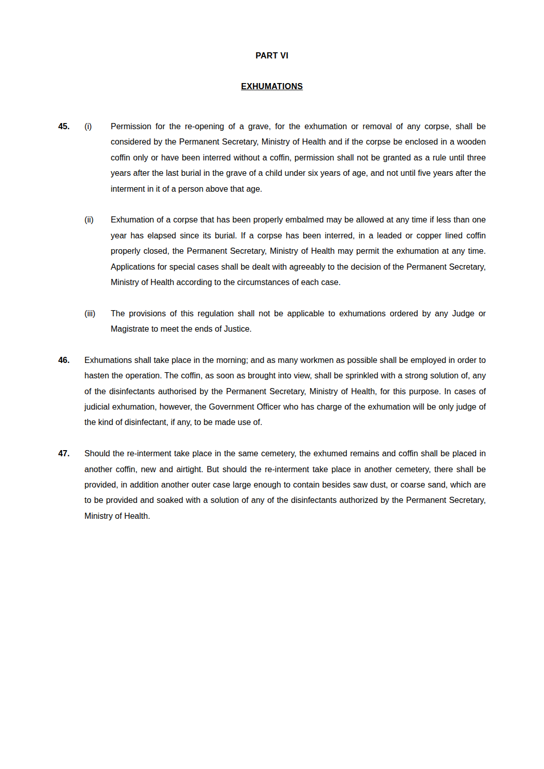PART VI
EXHUMATIONS
45.
(i)
Permission for the re-opening of a grave, for the exhumation or removal of any corpse, shall be considered by the Permanent Secretary, Ministry of Health and if the corpse be enclosed in a wooden coffin only or have been interred without a coffin, permission shall not be granted as a rule until three years after the last burial in the grave of a child under six years of age, and not until five years after the interment in it of a person above that age.
(ii)
Exhumation of a corpse that has been properly embalmed may be allowed at any time if less than one year has elapsed since its burial. If a corpse has been interred, in a leaded or copper lined coffin properly closed, the Permanent Secretary, Ministry of Health may permit the exhumation at any time. Applications for special cases shall be dealt with agreeably to the decision of the Permanent Secretary, Ministry of Health according to the circumstances of each case.
(iii)
The provisions of this regulation shall not be applicable to exhumations ordered by any Judge or Magistrate to meet the ends of Justice.
46.
Exhumations shall take place in the morning; and as many workmen as possible shall be employed in order to hasten the operation. The coffin, as soon as brought into view, shall be sprinkled with a strong solution of, any of the disinfectants authorised by the Permanent Secretary, Ministry of Health, for this purpose. In cases of judicial exhumation, however, the Government Officer who has charge of the exhumation will be only judge of the kind of disinfectant, if any, to be made use of.
47.
Should the re-interment take place in the same cemetery, the exhumed remains and coffin shall be placed in another coffin, new and airtight. But should the re-interment take place in another cemetery, there shall be provided, in addition another outer case large enough to contain besides saw dust, or coarse sand, which are to be provided and soaked with a solution of any of the disinfectants authorized by the Permanent Secretary, Ministry of Health.